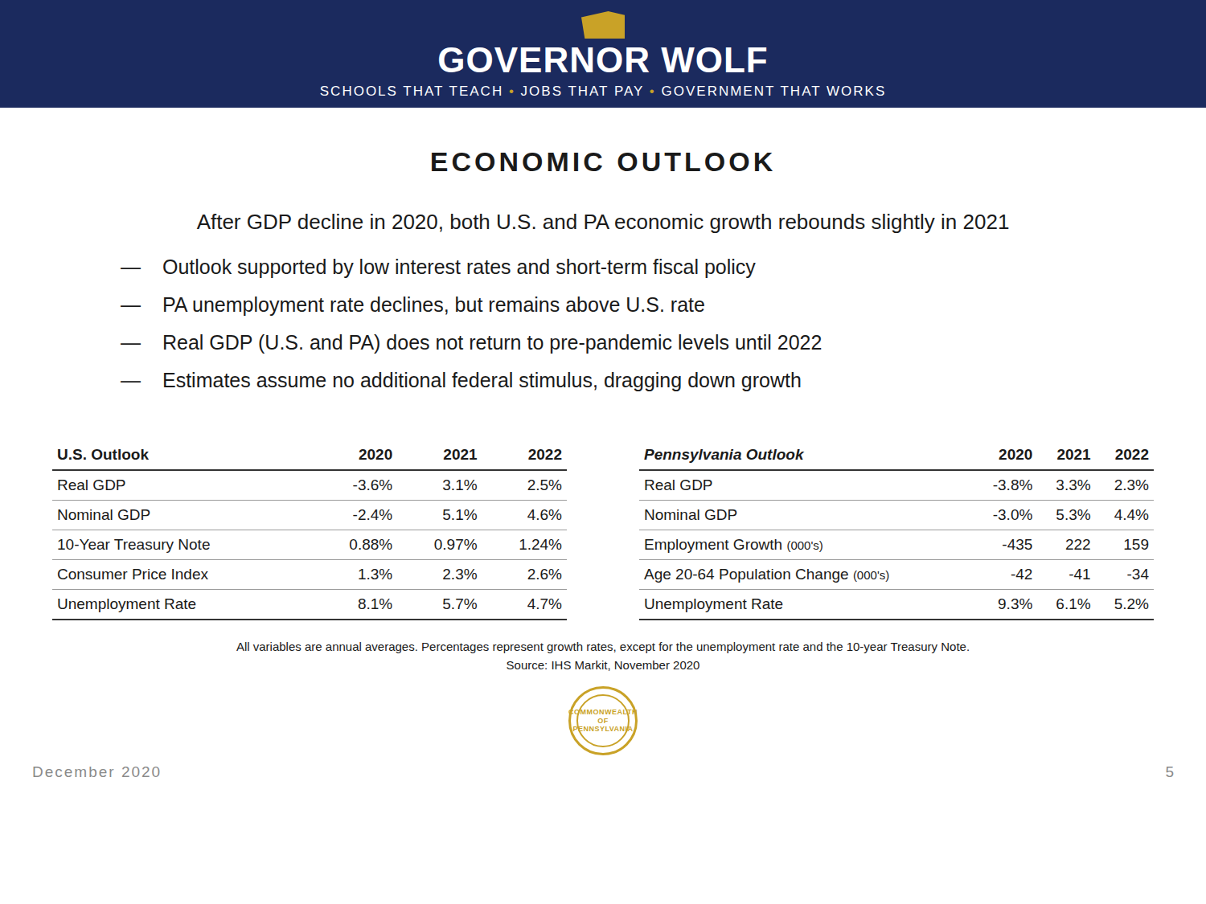GOVERNOR WOLF
SCHOOLS THAT TEACH • JOBS THAT PAY • GOVERNMENT THAT WORKS
ECONOMIC OUTLOOK
After GDP decline in 2020, both U.S. and PA economic growth rebounds slightly in 2021
Outlook supported by low interest rates and short-term fiscal policy
PA unemployment rate declines, but remains above U.S. rate
Real GDP (U.S. and PA) does not return to pre-pandemic levels until 2022
Estimates assume no additional federal stimulus, dragging down growth
| U.S. Outlook | 2020 | 2021 | 2022 |
| --- | --- | --- | --- |
| Real GDP | -3.6% | 3.1% | 2.5% |
| Nominal GDP | -2.4% | 5.1% | 4.6% |
| 10-Year Treasury Note | 0.88% | 0.97% | 1.24% |
| Consumer Price Index | 1.3% | 2.3% | 2.6% |
| Unemployment Rate | 8.1% | 5.7% | 4.7% |
| Pennsylvania Outlook | 2020 | 2021 | 2022 |
| --- | --- | --- | --- |
| Real GDP | -3.8% | 3.3% | 2.3% |
| Nominal GDP | -3.0% | 5.3% | 4.4% |
| Employment Growth (000's) | -435 | 222 | 159 |
| Age 20-64 Population Change (000's) | -42 | -41 | -34 |
| Unemployment Rate | 9.3% | 6.1% | 5.2% |
All variables are annual averages. Percentages represent growth rates, except for the unemployment rate and the 10-year Treasury Note.
Source: IHS Markit, November 2020
COMMONWEALTH
OF
PENNSYLVANIA
December 2020
5